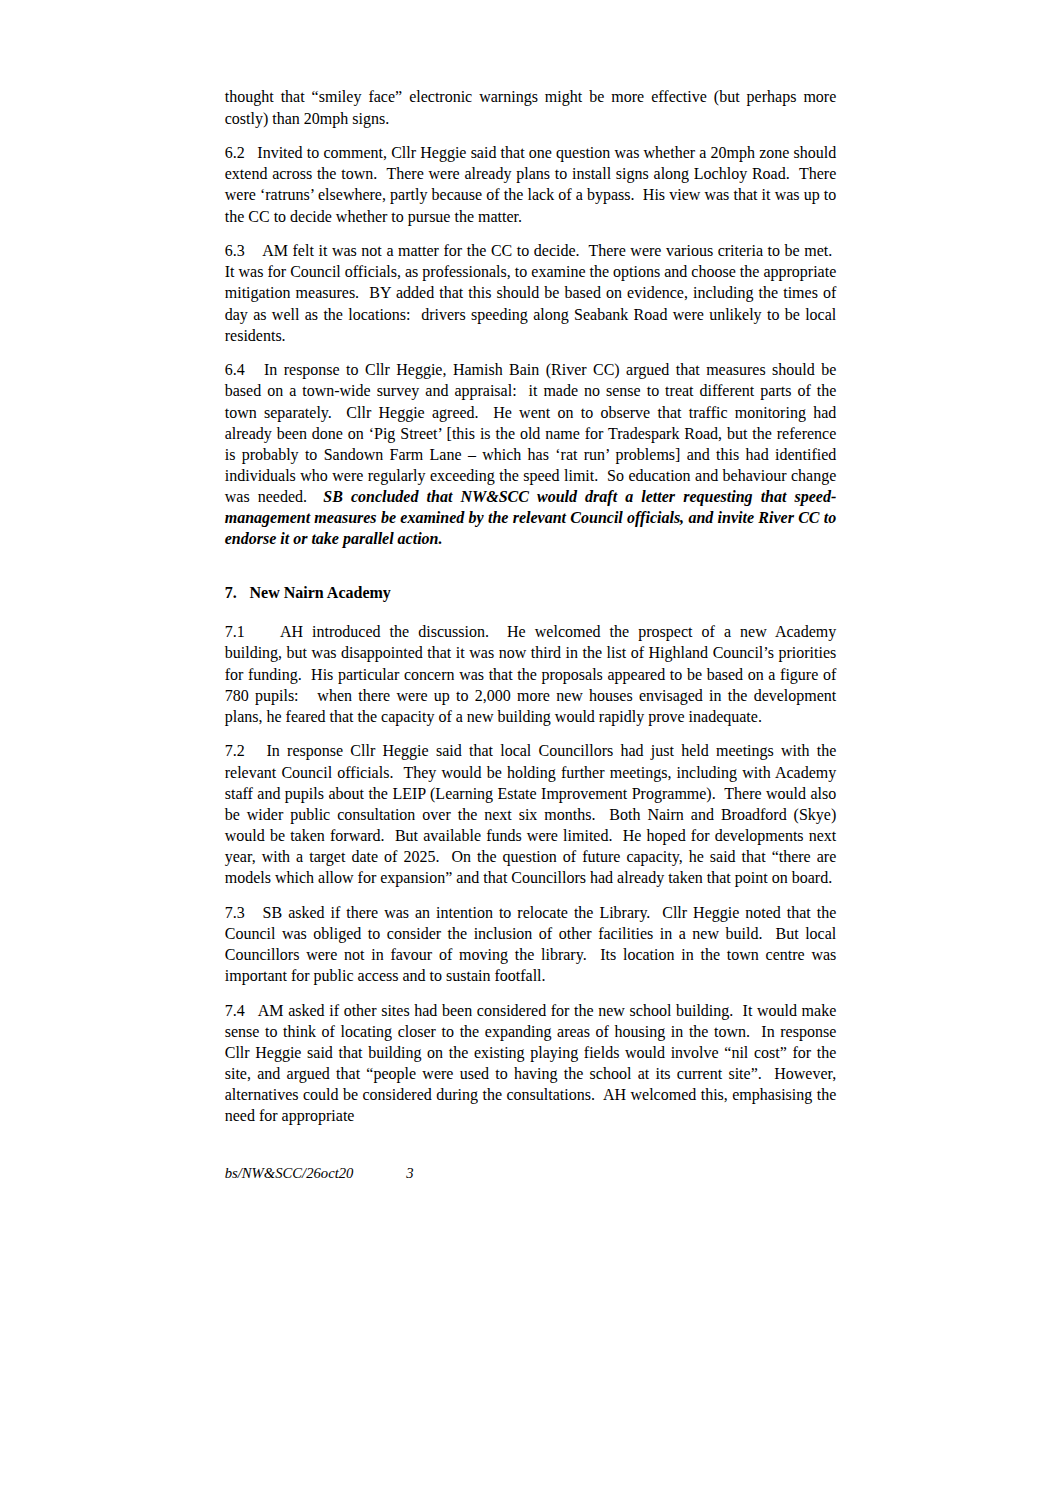thought that “smiley face” electronic warnings might be more effective (but perhaps more costly) than 20mph signs.
6.2 Invited to comment, Cllr Heggie said that one question was whether a 20mph zone should extend across the town. There were already plans to install signs along Lochloy Road. There were ‘ratruns’ elsewhere, partly because of the lack of a bypass. His view was that it was up to the CC to decide whether to pursue the matter.
6.3 AM felt it was not a matter for the CC to decide. There were various criteria to be met. It was for Council officials, as professionals, to examine the options and choose the appropriate mitigation measures. BY added that this should be based on evidence, including the times of day as well as the locations: drivers speeding along Seabank Road were unlikely to be local residents.
6.4 In response to Cllr Heggie, Hamish Bain (River CC) argued that measures should be based on a town-wide survey and appraisal: it made no sense to treat different parts of the town separately. Cllr Heggie agreed. He went on to observe that traffic monitoring had already been done on ‘Pig Street’ [this is the old name for Tradespark Road, but the reference is probably to Sandown Farm Lane – which has ‘rat run’ problems] and this had identified individuals who were regularly exceeding the speed limit. So education and behaviour change was needed. SB concluded that NW&SCC would draft a letter requesting that speed-management measures be examined by the relevant Council officials, and invite River CC to endorse it or take parallel action.
7. New Nairn Academy
7.1 AH introduced the discussion. He welcomed the prospect of a new Academy building, but was disappointed that it was now third in the list of Highland Council’s priorities for funding. His particular concern was that the proposals appeared to be based on a figure of 780 pupils: when there were up to 2,000 more new houses envisaged in the development plans, he feared that the capacity of a new building would rapidly prove inadequate.
7.2 In response Cllr Heggie said that local Councillors had just held meetings with the relevant Council officials. They would be holding further meetings, including with Academy staff and pupils about the LEIP (Learning Estate Improvement Programme). There would also be wider public consultation over the next six months. Both Nairn and Broadford (Skye) would be taken forward. But available funds were limited. He hoped for developments next year, with a target date of 2025. On the question of future capacity, he said that “there are models which allow for expansion” and that Councillors had already taken that point on board.
7.3 SB asked if there was an intention to relocate the Library. Cllr Heggie noted that the Council was obliged to consider the inclusion of other facilities in a new build. But local Councillors were not in favour of moving the library. Its location in the town centre was important for public access and to sustain footfall.
7.4 AM asked if other sites had been considered for the new school building. It would make sense to think of locating closer to the expanding areas of housing in the town. In response Cllr Heggie said that building on the existing playing fields would involve “nil cost” for the site, and argued that “people were used to having the school at its current site”. However, alternatives could be considered during the consultations. AH welcomed this, emphasising the need for appropriate
bs/NW&SCC/26oct20 3